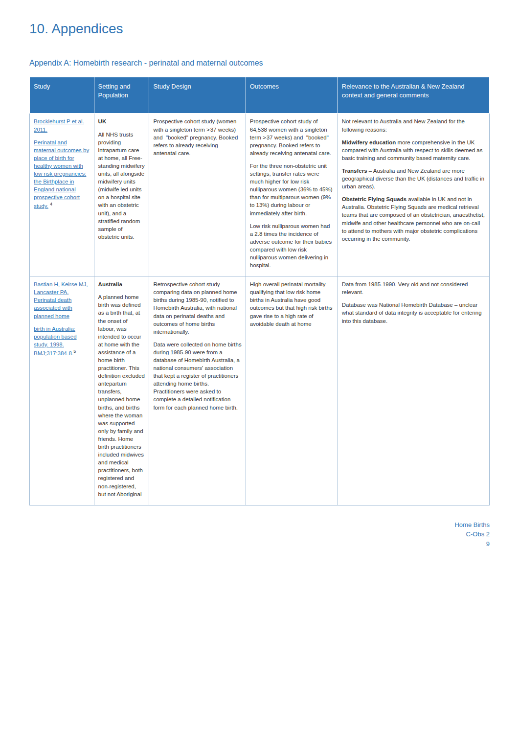10. Appendices
Appendix A: Homebirth research - perinatal and maternal outcomes
| Study | Setting and Population | Study Design | Outcomes | Relevance to the Australian & New Zealand context and general comments |
| --- | --- | --- | --- | --- |
| Brocklehurst P et al. 2011. Perinatal and maternal outcomes by place of birth for healthy women with low risk pregnancies: the Birthplace in England national prospective cohort study. 4 | UK All NHS trusts providing intrapartum care at home, all Free-standing midwifery units, all alongside midwifery units (midwife led units on a hospital site with an obstetric unit), and a stratified random sample of obstetric units. | Prospective cohort study (women with a singleton term > 37 weeks) and "booked" pregnancy. Booked refers to already receiving antenatal care. | Prospective cohort study of 64,538 women with a singleton term > 37 weeks) and "booked" pregnancy. Booked refers to already receiving antenatal care. For the three non-obstetric unit settings, transfer rates were much higher for low risk nulliparous women (36% to 45%) than for multiparous women (9% to 13%) during labour or immediately after birth. Low risk nulliparous women had a 2.8 times the incidence of adverse outcome for their babies compared with low risk nulliparous women delivering in hospital. | Not relevant to Australia and New Zealand for the following reasons: Midwifery education more comprehensive in the UK compared with Australia with respect to skills deemed as basic training and community based maternity care. Transfers – Australia and New Zealand are more geographical diverse than the UK (distances and traffic in urban areas). Obstetric Flying Squads available in UK and not in Australia. Obstetric Flying Squads are medical retrieval teams that are composed of an obstetrician, anaesthetist, midwife and other healthcare personnel who are on-call to attend to mothers with major obstetric complications occurring in the community. |
| Bastian H, Keirse MJ, Lancaster PA. Perinatal death associated with planned home birth in Australia: population based study. 1998. BMJ;317:384-8. 5 | Australia A planned home birth was defined as a birth that, at the onset of labour, was intended to occur at home with the assistance of a home birth practitioner. This definition excluded antepartum transfers, unplanned home births, and births where the woman was supported only by family and friends. Home birth practitioners included midwives and medical practitioners, both registered and non-registered, but not Aboriginal | Retrospective cohort study comparing data on planned home births during 1985-90, notified to Homebirth Australia, with national data on perinatal deaths and outcomes of home births internationally. Data were collected on home births during 1985-90 were from a database of Homebirth Australia, a national consumers' association that kept a register of practitioners attending home births. Practitioners were asked to complete a detailed notification form for each planned home birth. | High overall perinatal mortality qualifying that low risk home births in Australia have good outcomes but that high risk births gave rise to a high rate of avoidable death at home | Data from 1985-1990. Very old and not considered relevant. Database was National Homebirth Database – unclear what standard of data integrity is acceptable for entering into this database. |
Home Births
C-Obs 2
9